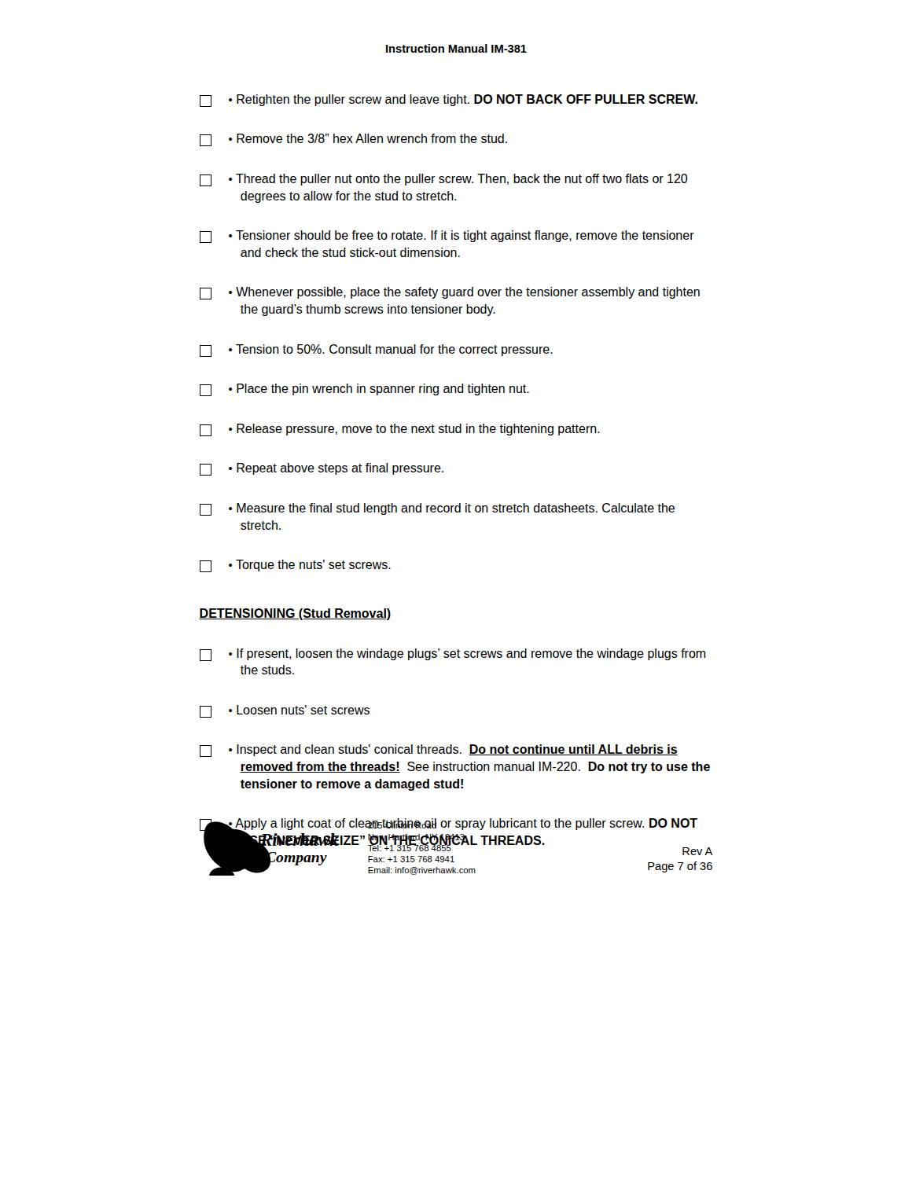Instruction Manual IM-381
• Retighten the puller screw and leave tight. DO NOT BACK OFF PULLER SCREW.
• Remove the 3/8” hex Allen wrench from the stud.
• Thread the puller nut onto the puller screw. Then, back the nut off two flats or 120 degrees to allow for the stud to stretch.
• Tensioner should be free to rotate. If it is tight against flange, remove the tensioner and check the stud stick-out dimension.
• Whenever possible, place the safety guard over the tensioner assembly and tighten the guard’s thumb screws into tensioner body.
• Tension to 50%. Consult manual for the correct pressure.
• Place the pin wrench in spanner ring and tighten nut.
• Release pressure, move to the next stud in the tightening pattern.
• Repeat above steps at final pressure.
• Measure the final stud length and record it on stretch datasheets. Calculate the stretch.
• Torque the nuts' set screws.
DETENSIONING (Stud Removal)
• If present, loosen the windage plugs’ set screws and remove the windage plugs from the studs.
• Loosen nuts' set screws
• Inspect and clean studs' conical threads. Do not continue until ALL debris is removed from the threads! See instruction manual IM-220. Do not try to use the tensioner to remove a damaged stud!
• Apply a light coat of clean turbine oil or spray lubricant to the puller screw. DO NOT USE “NEVER SEIZE” ON THE CONICAL THREADS.
Riverhawk Company R
215 Clinton Road
New Hartford, NY 13413
Tel: +1 315 768 4855
Fax: +1 315 768 4941
Email: info@riverhawk.com
Rev A
Page 7 of 36